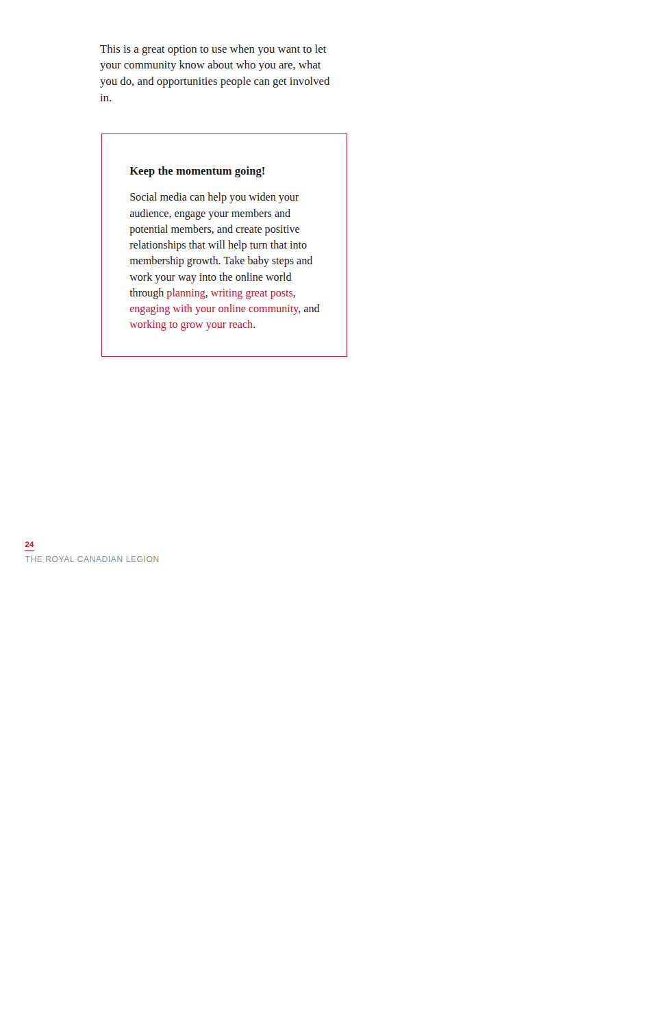This is a great option to use when you want to let your community know about who you are, what you do, and opportunities people can get involved in.
Keep the momentum going!
Social media can help you widen your audience, engage your members and potential members, and create positive relationships that will help turn that into membership growth. Take baby steps and work your way into the online world through planning, writing great posts, engaging with your online community, and working to grow your reach.
24
The Royal Canadian Legion